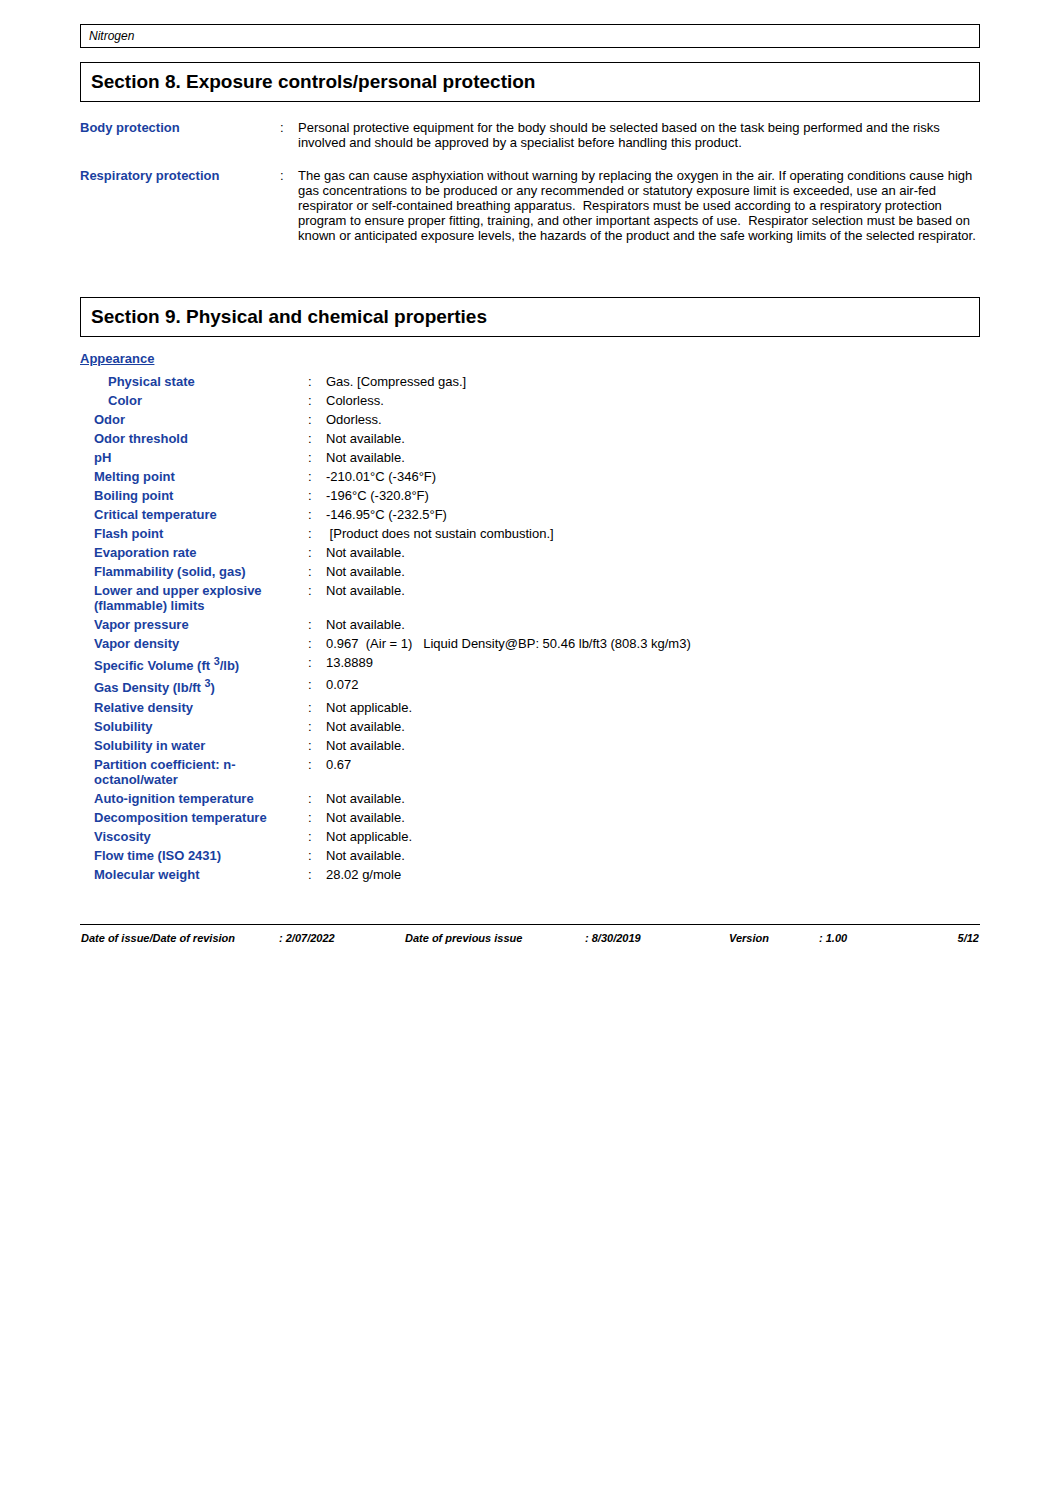Nitrogen
Section 8. Exposure controls/personal protection
| Body protection | : | Personal protective equipment for the body should be selected based on the task being performed and the risks involved and should be approved by a specialist before handling this product. |
| Respiratory protection | : | The gas can cause asphyxiation without warning by replacing the oxygen in the air. If operating conditions cause high gas concentrations to be produced or any recommended or statutory exposure limit is exceeded, use an air-fed respirator or self-contained breathing apparatus. Respirators must be used according to a respiratory protection program to ensure proper fitting, training, and other important aspects of use. Respirator selection must be based on known or anticipated exposure levels, the hazards of the product and the safe working limits of the selected respirator. |
Section 9. Physical and chemical properties
Appearance
| Physical state | : | Gas. [Compressed gas.] |
| Color | : | Colorless. |
| Odor | : | Odorless. |
| Odor threshold | : | Not available. |
| pH | : | Not available. |
| Melting point | : | -210.01°C (-346°F) |
| Boiling point | : | -196°C (-320.8°F) |
| Critical temperature | : | -146.95°C (-232.5°F) |
| Flash point | : | [Product does not sustain combustion.] |
| Evaporation rate | : | Not available. |
| Flammability (solid, gas) | : | Not available. |
| Lower and upper explosive (flammable) limits | : | Not available. |
| Vapor pressure | : | Not available. |
| Vapor density | : | 0.967 (Air = 1) Liquid Density@BP: 50.46 lb/ft3 (808.3 kg/m3) |
| Specific Volume (ft 3 /lb) | : | 13.8889 |
| Gas Density (lb/ft 3 ) | : | 0.072 |
| Relative density | : | Not applicable. |
| Solubility | : | Not available. |
| Solubility in water | : | Not available. |
| Partition coefficient: n-octanol/water | : | 0.67 |
| Auto-ignition temperature | : | Not available. |
| Decomposition temperature | : | Not available. |
| Viscosity | : | Not applicable. |
| Flow time (ISO 2431) | : | Not available. |
| Molecular weight | : | 28.02 g/mole |
| Date of issue/Date of revision | : 2/07/2022 | Date of previous issue | : 8/30/2019 | Version | : 1.00 | 5/12 |